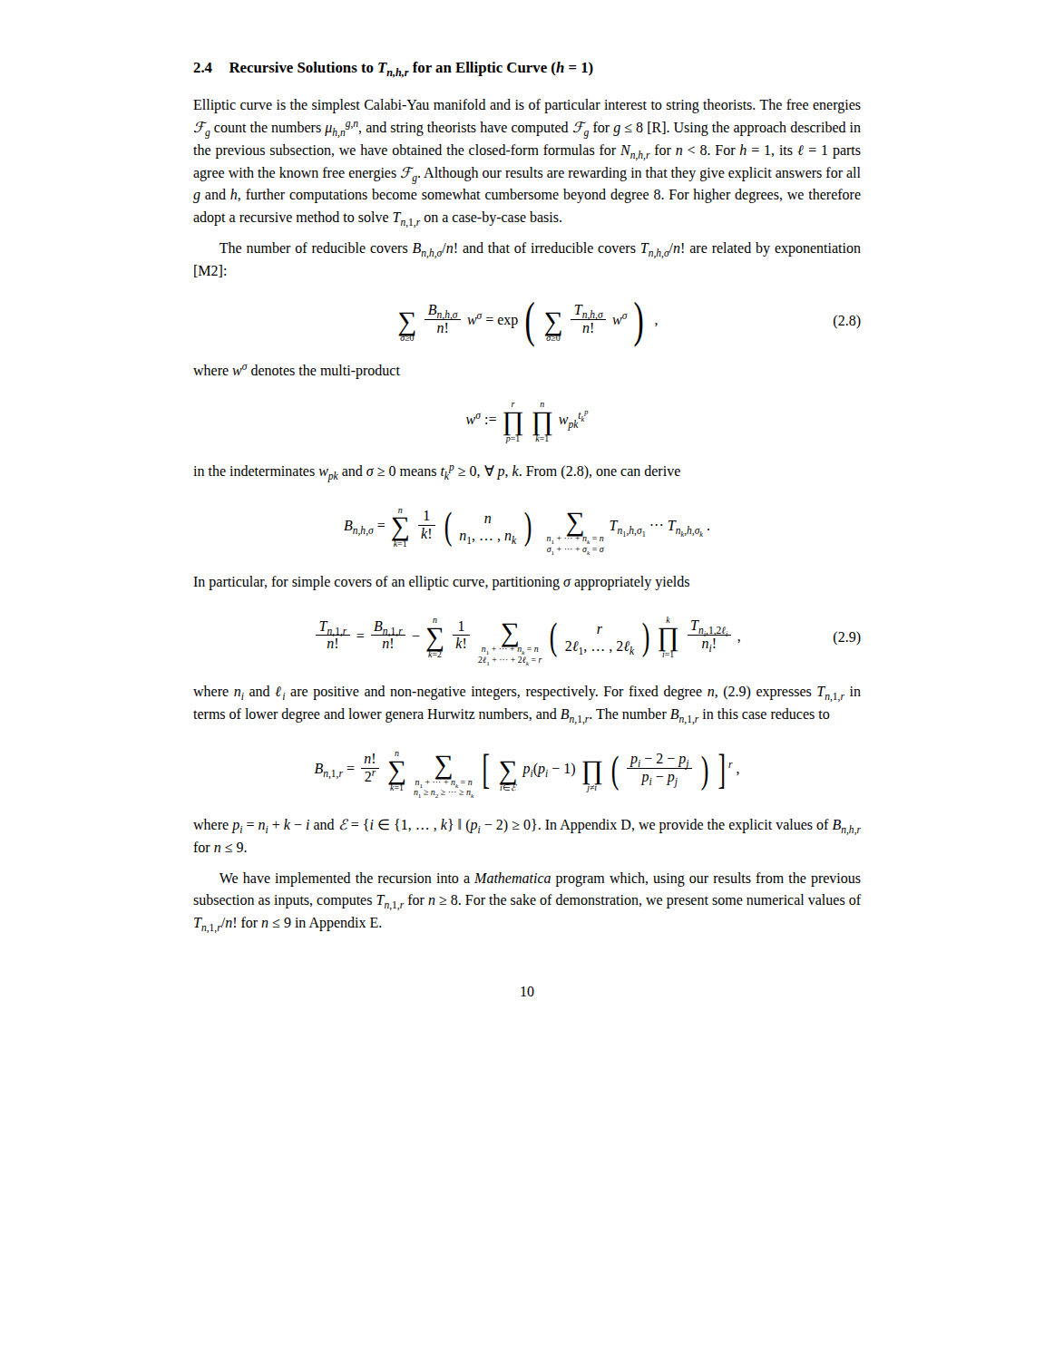2.4 Recursive Solutions to Tn,h,r for an Elliptic Curve (h = 1)
Elliptic curve is the simplest Calabi-Yau manifold and is of particular interest to string theorists. The free energies ℱg count the numbers μh,ng,n, and string theorists have computed ℱg for g ≤ 8 [R]. Using the approach described in the previous subsection, we have obtained the closed-form formulas for Nn,h,r for n < 8. For h = 1, its ℓ = 1 parts agree with the known free energies ℱg. Although our results are rewarding in that they give explicit answers for all g and h, further computations become somewhat cumbersome beyond degree 8. For higher degrees, we therefore adopt a recursive method to solve Tn,1,r on a case-by-case basis.
The number of reducible covers Bn,h,σ/n! and that of irreducible covers Tn,h,σ/n! are related by exponentiation [M2]:
∑σ≥0 Bn,h,σ n! wσ = exp ( ∑σ≥0 Tn,h,σ n! wσ ) , (2.8)
where wσ denotes the multi-product
wσ := r∏p=1 n∏k=1 wpktkp
in the indeterminates wpk and σ ≥ 0 means tkp ≥ 0, ∀ p, k. From (2.8), one can derive
Bn,h,σ = n∑k=1 1 k! ( nn1, … , nk ) ∑n1 + ··· + nk = n σ1 + ··· + σk = σ Tn1,h,σ1 ··· Tnk,h,σk .
In particular, for simple covers of an elliptic curve, partitioning σ appropriately yields
Tn,1,r n! = Bn,1,r n! − n∑k=2 1 k! ∑n1 + ··· + nk = n 2ℓ1 + ··· + 2ℓk = r ( r 2ℓ1, … , 2ℓk ) k∏i=1 Tni,1,2ℓi ni! , (2.9)
where ni and ℓi are positive and non-negative integers, respectively. For fixed degree n, (2.9) expresses Tn,1,r in terms of lower degree and lower genera Hurwitz numbers, and Bn,1,r. The number Bn,1,r in this case reduces to
Bn,1,r = n!2r n∑k=1 ∑n1 + ··· + nk = n n1 ≥ n2 ≥ ··· ≥ nk [ ∑i∈ℰ pi(pi − 1) ∏j≠i ( pi − 2 − pj pi − pj ) ]r ,
where pi = ni + k − i and ℰ = {i ∈ {1, … , k} ‖ (pi − 2) ≥ 0}. In Appendix D, we provide the explicit values of Bn,h,r for n ≤ 9.
We have implemented the recursion into a Mathematica program which, using our results from the previous subsection as inputs, computes Tn,1,r for n ≥ 8. For the sake of demonstration, we present some numerical values of Tn,1,r/n! for n ≤ 9 in Appendix E.
10